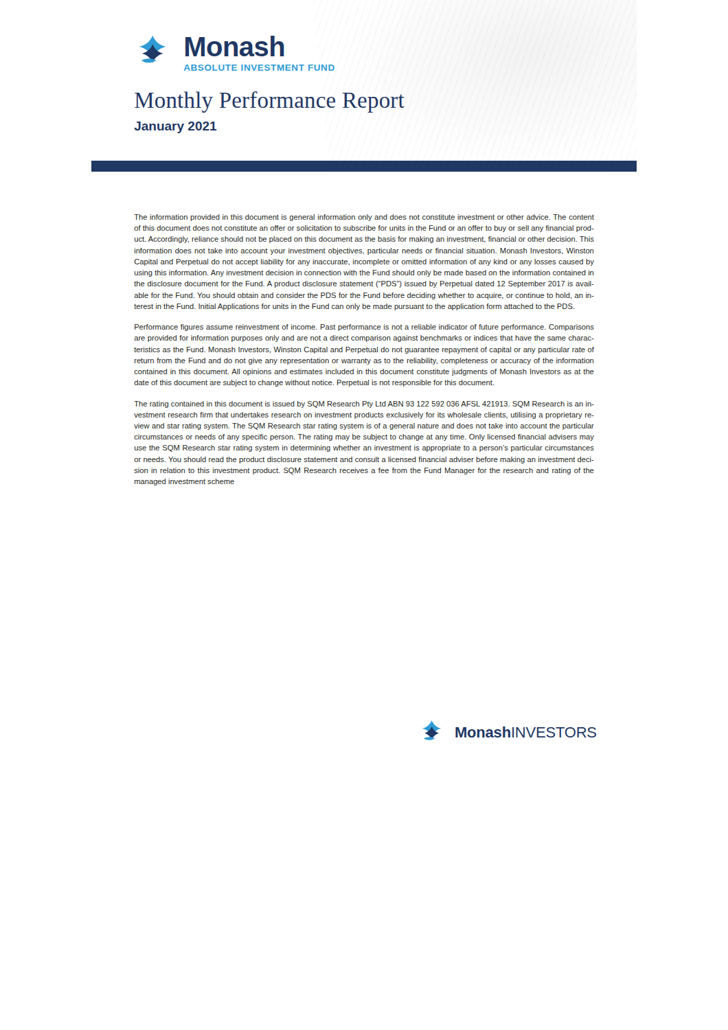Monash
ABSOLUTE INVESTMENT FUND
Monthly Performance Report
January 2021
The information provided in this document is general information only and does not constitute investment or other advice. The content of this document does not constitute an offer or solicitation to subscribe for units in the Fund or an offer to buy or sell any financial product. Accordingly, reliance should not be placed on this document as the basis for making an investment, financial or other decision. This information does not take into account your investment objectives, particular needs or financial situation. Monash Investors, Winston Capital and Perpetual do not accept liability for any inaccurate, incomplete or omitted information of any kind or any losses caused by using this information. Any investment decision in connection with the Fund should only be made based on the information contained in the disclosure document for the Fund. A product disclosure statement (“PDS”) issued by Perpetual dated 12 September 2017 is available for the Fund. You should obtain and consider the PDS for the Fund before deciding whether to acquire, or continue to hold, an interest in the Fund. Initial Applications for units in the Fund can only be made pursuant to the application form attached to the PDS.
Performance figures assume reinvestment of income. Past performance is not a reliable indicator of future performance. Comparisons are provided for information purposes only and are not a direct comparison against benchmarks or indices that have the same characteristics as the Fund. Monash Investors, Winston Capital and Perpetual do not guarantee repayment of capital or any particular rate of return from the Fund and do not give any representation or warranty as to the reliability, completeness or accuracy of the information contained in this document. All opinions and estimates included in this document constitute judgments of Monash Investors as at the date of this document are subject to change without notice. Perpetual is not responsible for this document.
The rating contained in this document is issued by SQM Research Pty Ltd ABN 93 122 592 036 AFSL 421913. SQM Research is an investment research firm that undertakes research on investment products exclusively for its wholesale clients, utilising a proprietary review and star rating system. The SQM Research star rating system is of a general nature and does not take into account the particular circumstances or needs of any specific person. The rating may be subject to change at any time. Only licensed financial advisers may use the SQM Research star rating system in determining whether an investment is appropriate to a person’s particular circumstances or needs. You should read the product disclosure statement and consult a licensed financial adviser before making an investment decision in relation to this investment product. SQM Research receives a fee from the Fund Manager for the research and rating of the managed investment scheme
Monash INVESTORS